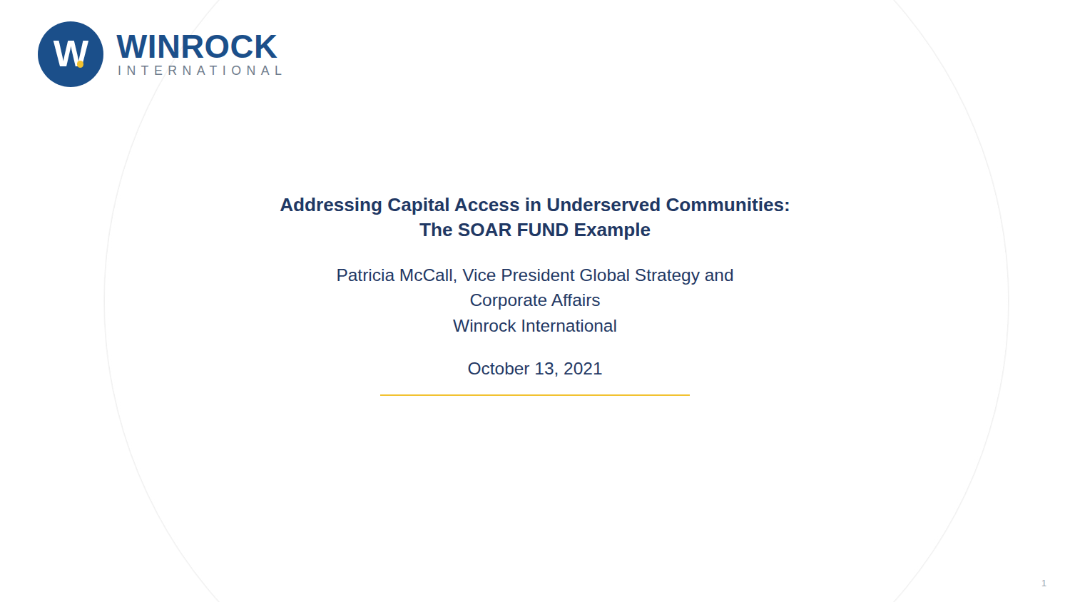W
WINROCK
INTERNATIONAL
Addressing Capital Access in Underserved Communities:
The SOAR FUND Example
Patricia McCall, Vice President Global Strategy and
Corporate Affairs
Winrock International
October 13, 2021
1